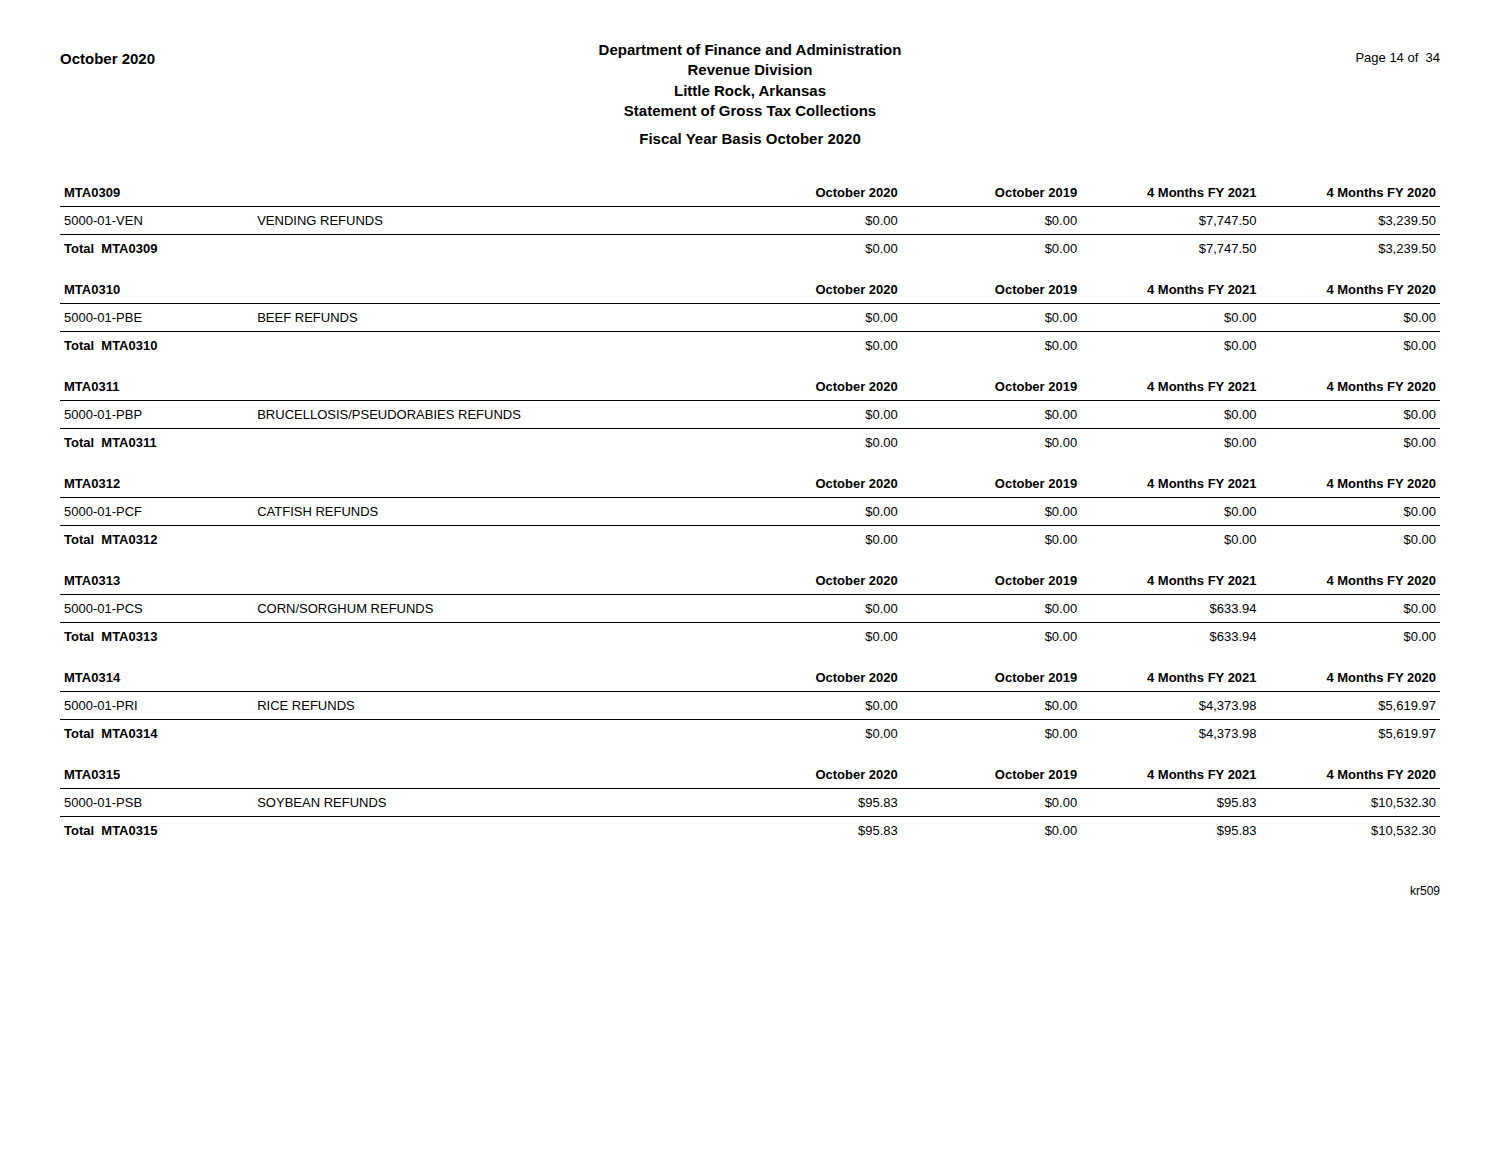October 2020
Page 14 of 34
Department of Finance and Administration
Revenue Division
Little Rock, Arkansas
Statement of Gross Tax Collections
Fiscal Year Basis October 2020
| MTA0309 | | October 2020 | October 2019 | 4 Months FY 2021 | 4 Months FY 2020 |
| 5000-01-VEN | VENDING REFUNDS | $0.00 | $0.00 | $7,747.50 | $3,239.50 |
| Total MTA0309 | | $0.00 | $0.00 | $7,747.50 | $3,239.50 |
| MTA0310 | | October 2020 | October 2019 | 4 Months FY 2021 | 4 Months FY 2020 |
| 5000-01-PBE | BEEF REFUNDS | $0.00 | $0.00 | $0.00 | $0.00 |
| Total MTA0310 | | $0.00 | $0.00 | $0.00 | $0.00 |
| MTA0311 | | October 2020 | October 2019 | 4 Months FY 2021 | 4 Months FY 2020 |
| 5000-01-PBP | BRUCELLOSIS/PSEUDORABIES REFUNDS | $0.00 | $0.00 | $0.00 | $0.00 |
| Total MTA0311 | | $0.00 | $0.00 | $0.00 | $0.00 |
| MTA0312 | | October 2020 | October 2019 | 4 Months FY 2021 | 4 Months FY 2020 |
| 5000-01-PCF | CATFISH REFUNDS | $0.00 | $0.00 | $0.00 | $0.00 |
| Total MTA0312 | | $0.00 | $0.00 | $0.00 | $0.00 |
| MTA0313 | | October 2020 | October 2019 | 4 Months FY 2021 | 4 Months FY 2020 |
| 5000-01-PCS | CORN/SORGHUM REFUNDS | $0.00 | $0.00 | $633.94 | $0.00 |
| Total MTA0313 | | $0.00 | $0.00 | $633.94 | $0.00 |
| MTA0314 | | October 2020 | October 2019 | 4 Months FY 2021 | 4 Months FY 2020 |
| 5000-01-PRI | RICE REFUNDS | $0.00 | $0.00 | $4,373.98 | $5,619.97 |
| Total MTA0314 | | $0.00 | $0.00 | $4,373.98 | $5,619.97 |
| MTA0315 | | October 2020 | October 2019 | 4 Months FY 2021 | 4 Months FY 2020 |
| 5000-01-PSB | SOYBEAN REFUNDS | $95.83 | $0.00 | $95.83 | $10,532.30 |
| Total MTA0315 | | $95.83 | $0.00 | $95.83 | $10,532.30 |
kr509